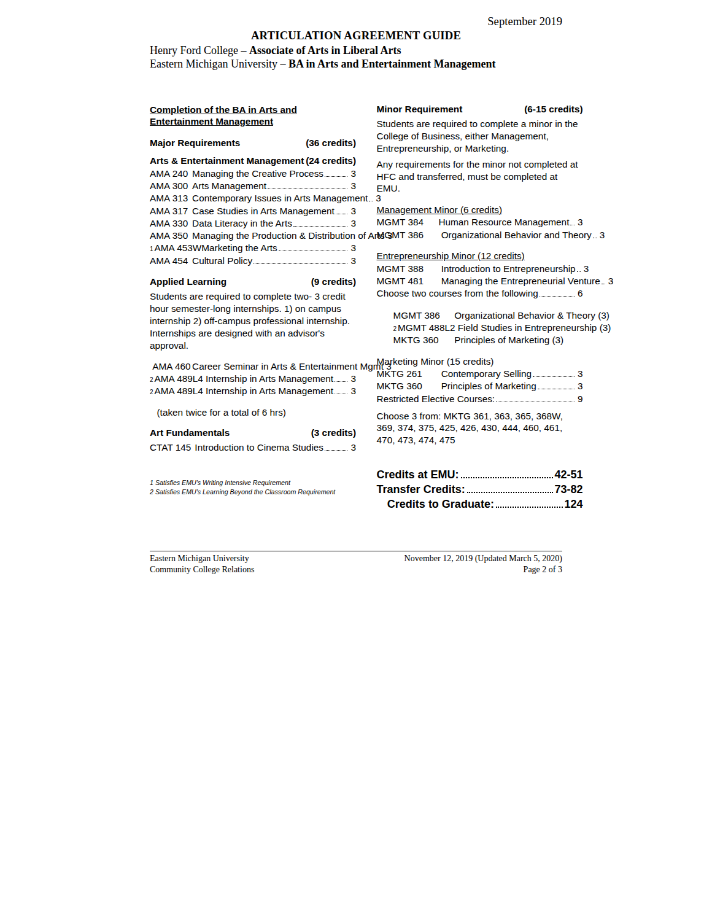September 2019
ARTICULATION AGREEMENT GUIDE
Henry Ford College – Associate of Arts in Liberal Arts
Eastern Michigan University – BA in Arts and Entertainment Management
Completion of the BA in Arts and
Entertainment Management
Major Requirements (36 credits)
Arts & Entertainment Management (24 credits)
AMA 240 Managing the Creative Process 3
AMA 300 Arts Management 3
AMA 313 Contemporary Issues in Arts Management 3
AMA 317 Case Studies in Arts Management 3
AMA 330 Data Literacy in the Arts 3
AMA 350 Managing the Production & Distribution of Arts 3
1 AMA 453W Marketing the Arts 3
AMA 454 Cultural Policy 3
Applied Learning (9 credits)
Students are required to complete two- 3 credit hour semester-long internships. 1) on campus internship 2) off-campus professional internship. Internships are designed with an advisor's approval.
AMA 460 Career Seminar in Arts & Entertainment Mgmt 3
2 AMA 489L4 Internship in Arts Management 3
2 AMA 489L4 Internship in Arts Management 3
(taken twice for a total of 6 hrs)
Art Fundamentals (3 credits)
CTAT 145 Introduction to Cinema Studies 3
1 Satisfies EMU's Writing Intensive Requirement
2 Satisfies EMU's Learning Beyond the Classroom Requirement
Minor Requirement (6-15 credits)
Students are required to complete a minor in the College of Business, either Management, Entrepreneurship, or Marketing.
Any requirements for the minor not completed at HFC and transferred, must be completed at EMU.
Management Minor (6 credits)
MGMT 384 Human Resource Management 3
MGMT 386 Organizational Behavior and Theory 3
Entrepreneurship Minor (12 credits)
MGMT 388 Introduction to Entrepreneurship 3
MGMT 481 Managing the Entrepreneurial Venture 3
Choose two courses from the following 6
MGMT 386 Organizational Behavior & Theory (3)
2 MGMT 488L2 Field Studies in Entrepreneurship (3)
MKTG 360 Principles of Marketing (3)
Marketing Minor (15 credits)
MKTG 261 Contemporary Selling 3
MKTG 360 Principles of Marketing 3
Restricted Elective Courses: 9
Choose 3 from: MKTG 361, 363, 365, 368W, 369, 374, 375, 425, 426, 430, 444, 460, 461, 470, 473, 474, 475
Credits at EMU: 42-51
Transfer Credits: 73-82
Credits to Graduate: 124
Eastern Michigan University
Community College Relations
November 12, 2019 (Updated March 5, 2020)
Page 2 of 3